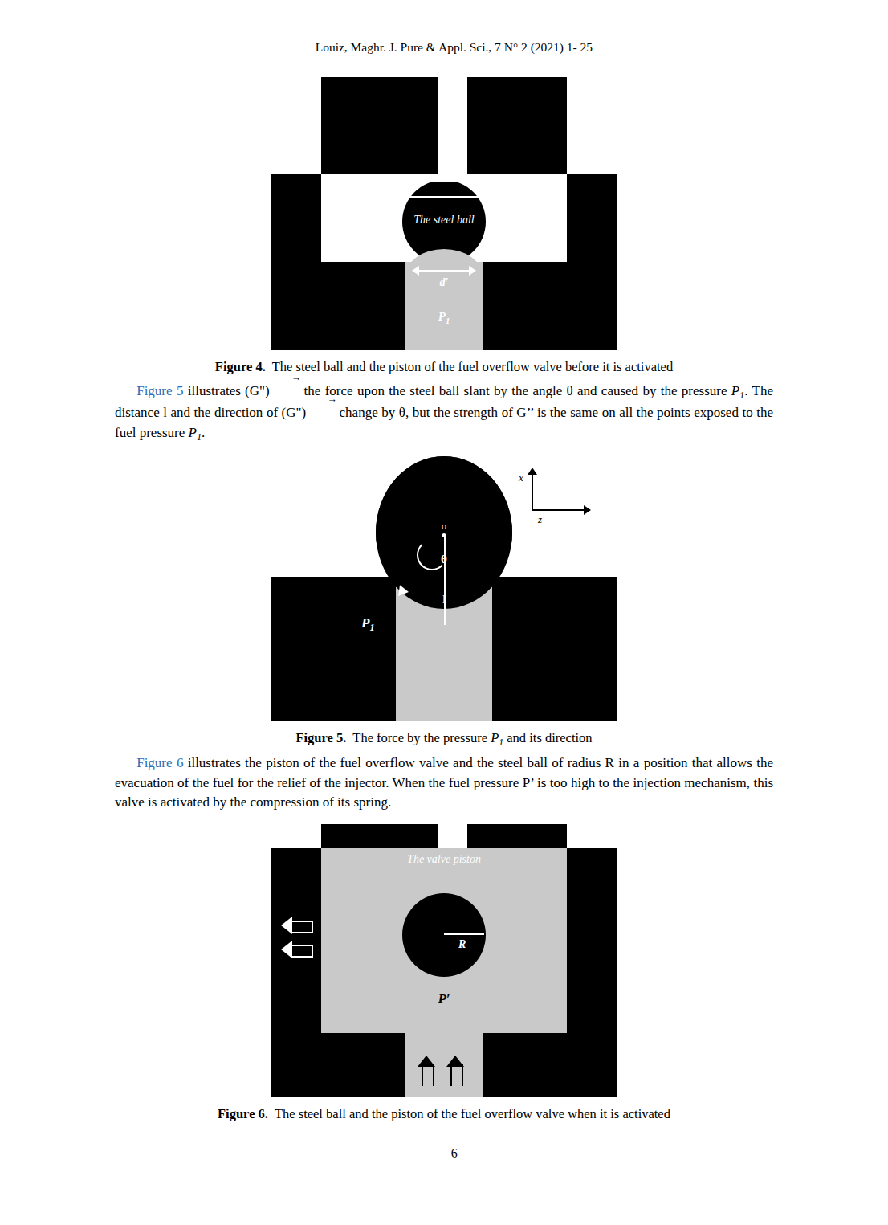Louiz, Maghr. J. Pure & Appl. Sci., 7 N° 2 (2021) 1- 25
D′
The steel ball
d′
P1
Figure 4. The steel ball and the piston of the fuel overflow valve before it is activated
Figure 5 illustrates (G") the force upon the steel ball slant by the angle θ and caused by the pressure P1. The distance l and the direction of (G") change by θ, but the strength of G’’ is the same on all the points exposed to the fuel pressure P1.
o
θ
l
G′′
P1
x
z
Figure 5. The force by the pressure P1 and its direction
Figure 6 illustrates the piston of the fuel overflow valve and the steel ball of radius R in a position that allows the evacuation of the fuel for the relief of the injector. When the fuel pressure P’ is too high to the injection mechanism, this valve is activated by the compression of its spring.
The valve piston
R
P′
Figure 6. The steel ball and the piston of the fuel overflow valve when it is activated
6